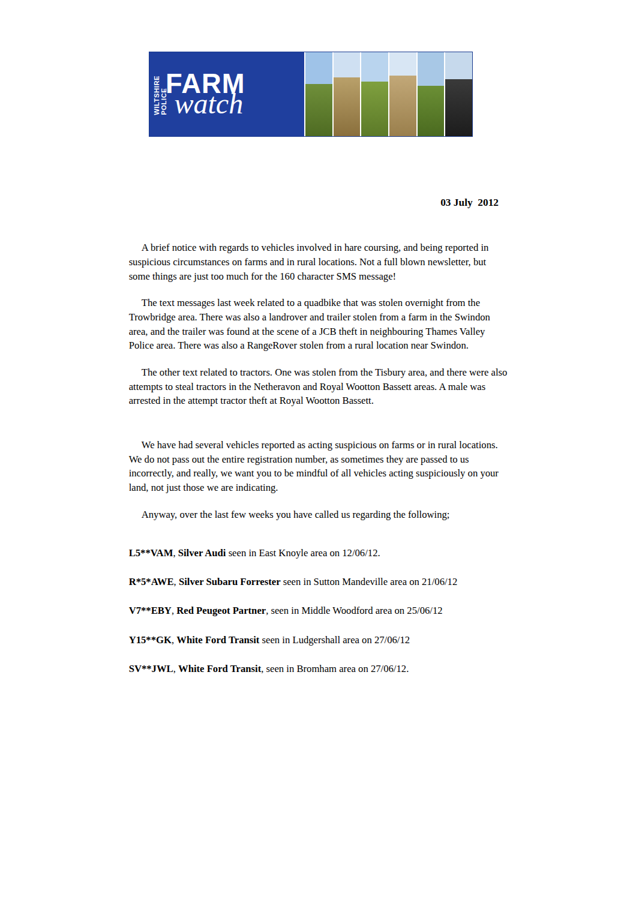WILTSHIRE POLICE
FARM watch
03 July 2012
A brief notice with regards to vehicles involved in hare coursing, and being reported in suspicious circumstances on farms and in rural locations. Not a full blown newsletter, but some things are just too much for the 160 character SMS message!
The text messages last week related to a quadbike that was stolen overnight from the Trowbridge area. There was also a landrover and trailer stolen from a farm in the Swindon area, and the trailer was found at the scene of a JCB theft in neighbouring Thames Valley Police area. There was also a RangeRover stolen from a rural location near Swindon.
The other text related to tractors. One was stolen from the Tisbury area, and there were also attempts to steal tractors in the Netheravon and Royal Wootton Bassett areas. A male was arrested in the attempt tractor theft at Royal Wootton Bassett.
We have had several vehicles reported as acting suspicious on farms or in rural locations. We do not pass out the entire registration number, as sometimes they are passed to us incorrectly, and really, we want you to be mindful of all vehicles acting suspiciously on your land, not just those we are indicating.
Anyway, over the last few weeks you have called us regarding the following;
L5**VAM, Silver Audi seen in East Knoyle area on 12/06/12.
R*5*AWE, Silver Subaru Forrester seen in Sutton Mandeville area on 21/06/12
V7**EBY, Red Peugeot Partner, seen in Middle Woodford area on 25/06/12
Y15**GK, White Ford Transit seen in Ludgershall area on 27/06/12
SV**JWL, White Ford Transit, seen in Bromham area on 27/06/12.